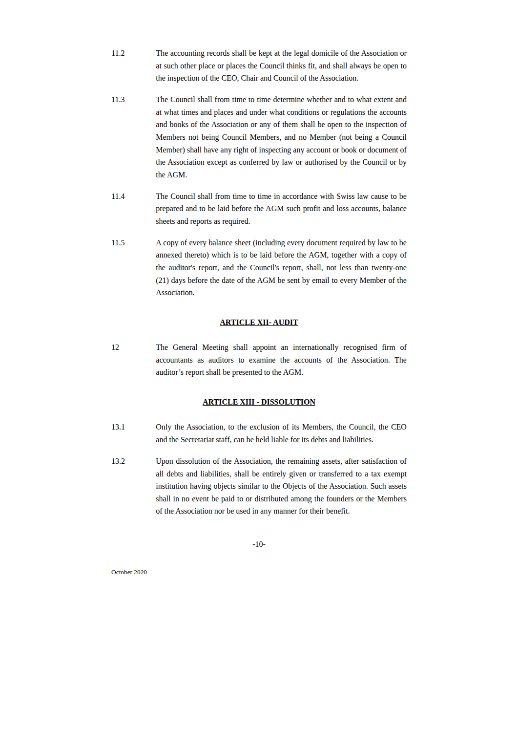11.2
The accounting records shall be kept at the legal domicile of the Association or at such other place or places the Council thinks fit, and shall always be open to the inspection of the CEO, Chair and Council of the Association.
11.3
The Council shall from time to time determine whether and to what extent and at what times and places and under what conditions or regulations the accounts and books of the Association or any of them shall be open to the inspection of Members not being Council Members, and no Member (not being a Council Member) shall have any right of inspecting any account or book or document of the Association except as conferred by law or authorised by the Council or by the AGM.
11.4
The Council shall from time to time in accordance with Swiss law cause to be prepared and to be laid before the AGM such profit and loss accounts, balance sheets and reports as required.
11.5
A copy of every balance sheet (including every document required by law to be annexed thereto) which is to be laid before the AGM, together with a copy of the auditor's report, and the Council's report, shall, not less than twenty-one (21) days before the date of the AGM be sent by email to every Member of the Association.
ARTICLE XII- AUDIT
12
The General Meeting shall appoint an internationally recognised firm of accountants as auditors to examine the accounts of the Association. The auditor’s report shall be presented to the AGM.
ARTICLE XIII - DISSOLUTION
13.1
Only the Association, to the exclusion of its Members, the Council, the CEO and the Secretariat staff, can be held liable for its debts and liabilities.
13.2
Upon dissolution of the Association, the remaining assets, after satisfaction of all debts and liabilities, shall be entirely given or transferred to a tax exempt institution having objects similar to the Objects of the Association. Such assets shall in no event be paid to or distributed among the founders or the Members of the Association nor be used in any manner for their benefit.
-10-
October 2020